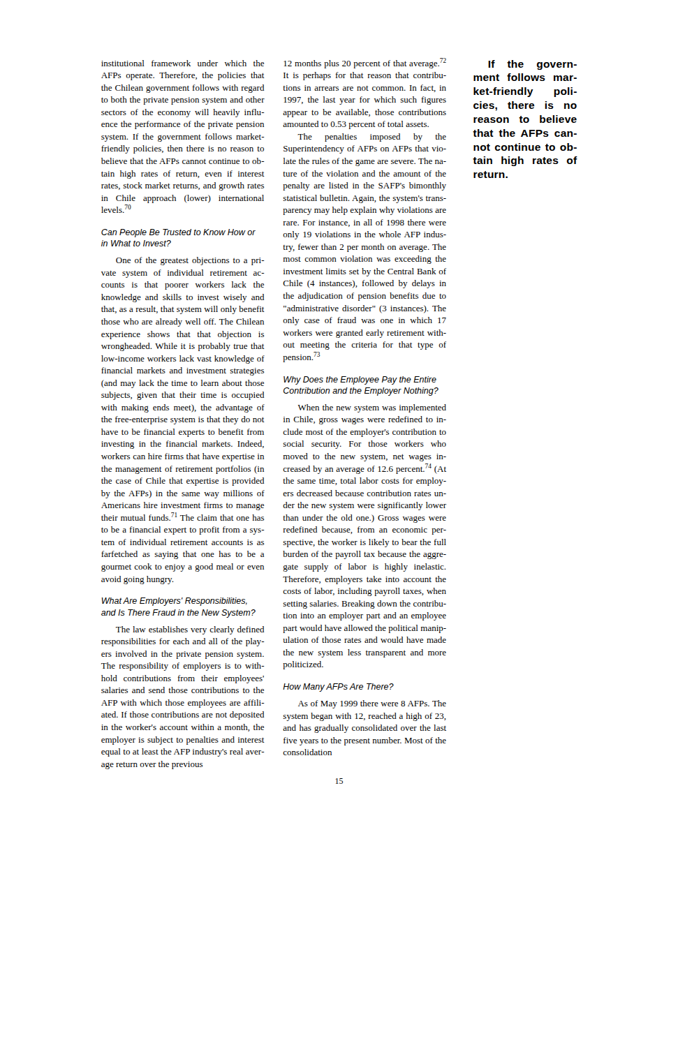institutional framework under which the AFPs operate. Therefore, the policies that the Chilean government follows with regard to both the private pension system and other sectors of the economy will heavily influence the performance of the private pension system. If the government follows market-friendly policies, then there is no reason to believe that the AFPs cannot continue to obtain high rates of return, even if interest rates, stock market returns, and growth rates in Chile approach (lower) international levels.70
Can People Be Trusted to Know How or in What to Invest?
One of the greatest objections to a private system of individual retirement accounts is that poorer workers lack the knowledge and skills to invest wisely and that, as a result, that system will only benefit those who are already well off. The Chilean experience shows that that objection is wrongheaded. While it is probably true that low-income workers lack vast knowledge of financial markets and investment strategies (and may lack the time to learn about those subjects, given that their time is occupied with making ends meet), the advantage of the free-enterprise system is that they do not have to be financial experts to benefit from investing in the financial markets. Indeed, workers can hire firms that have expertise in the management of retirement portfolios (in the case of Chile that expertise is provided by the AFPs) in the same way millions of Americans hire investment firms to manage their mutual funds.71 The claim that one has to be a financial expert to profit from a system of individual retirement accounts is as farfetched as saying that one has to be a gourmet cook to enjoy a good meal or even avoid going hungry.
What Are Employers' Responsibilities, and Is There Fraud in the New System?
The law establishes very clearly defined responsibilities for each and all of the players involved in the private pension system. The responsibility of employers is to withhold contributions from their employees' salaries and send those contributions to the AFP with which those employees are affiliated. If those contributions are not deposited in the worker's account within a month, the employer is subject to penalties and interest equal to at least the AFP industry's real average return over the previous
12 months plus 20 percent of that average.72 It is perhaps for that reason that contributions in arrears are not common. In fact, in 1997, the last year for which such figures appear to be available, those contributions amounted to 0.53 percent of total assets.
The penalties imposed by the Superintendency of AFPs on AFPs that violate the rules of the game are severe. The nature of the violation and the amount of the penalty are listed in the SAFP's bimonthly statistical bulletin. Again, the system's transparency may help explain why violations are rare. For instance, in all of 1998 there were only 19 violations in the whole AFP industry, fewer than 2 per month on average. The most common violation was exceeding the investment limits set by the Central Bank of Chile (4 instances), followed by delays in the adjudication of pension benefits due to "administrative disorder" (3 instances). The only case of fraud was one in which 17 workers were granted early retirement without meeting the criteria for that type of pension.73
Why Does the Employee Pay the Entire Contribution and the Employer Nothing?
When the new system was implemented in Chile, gross wages were redefined to include most of the employer's contribution to social security. For those workers who moved to the new system, net wages increased by an average of 12.6 percent.74 (At the same time, total labor costs for employers decreased because contribution rates under the new system were significantly lower than under the old one.) Gross wages were redefined because, from an economic perspective, the worker is likely to bear the full burden of the payroll tax because the aggregate supply of labor is highly inelastic. Therefore, employers take into account the costs of labor, including payroll taxes, when setting salaries. Breaking down the contribution into an employer part and an employee part would have allowed the political manipulation of those rates and would have made the new system less transparent and more politicized.
How Many AFPs Are There?
As of May 1999 there were 8 AFPs. The system began with 12, reached a high of 23, and has gradually consolidated over the last five years to the present number. Most of the consolidation
If the government follows market-friendly policies, there is no reason to believe that the AFPs cannot continue to obtain high rates of return.
15